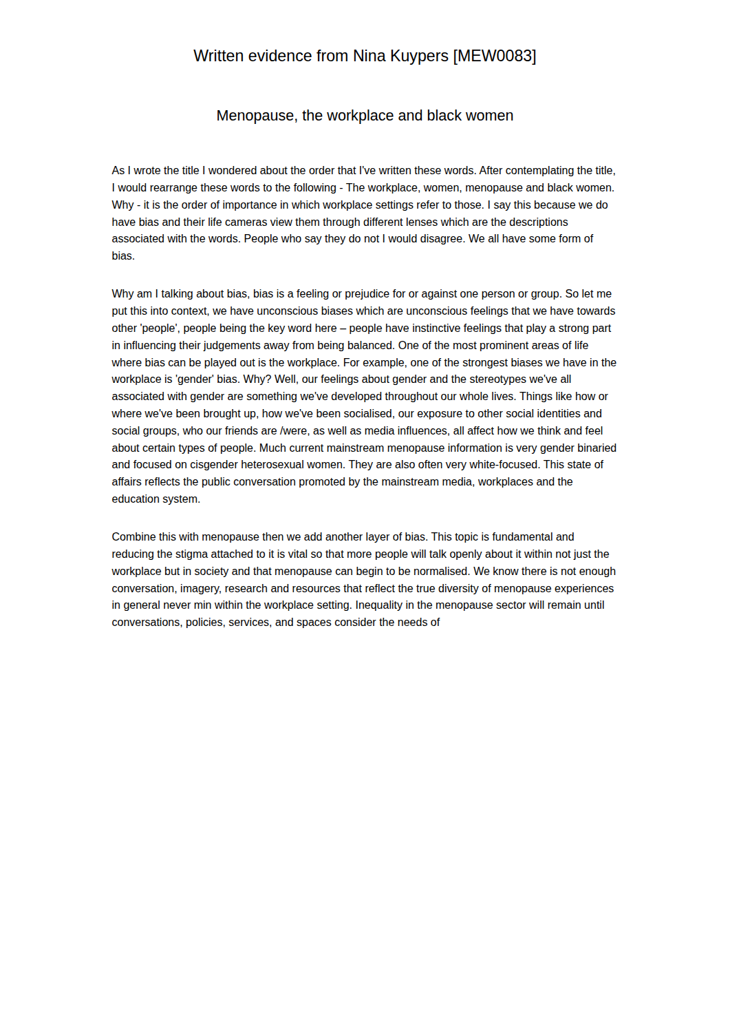Written evidence from Nina Kuypers [MEW0083]
Menopause, the workplace and black women
As I wrote the title I wondered about the order that I've written these words. After contemplating the title, I would rearrange these words to the following - The workplace, women, menopause and black women. Why - it is the order of importance in which workplace settings refer to those. I say this because we do have bias and their life cameras view them through different lenses which are the descriptions associated with the words. People who say they do not I would disagree. We all have some form of bias.
Why am I talking about bias, bias is a feeling or prejudice for or against one person or group. So let me put this into context, we have unconscious biases which are unconscious feelings that we have towards other 'people', people being the key word here – people have instinctive feelings that play a strong part in influencing their judgements away from being balanced. One of the most prominent areas of life where bias can be played out is the workplace. For example, one of the strongest biases we have in the workplace is 'gender' bias. Why? Well, our feelings about gender and the stereotypes we've all associated with gender are something we've developed throughout our whole lives. Things like how or where we've been brought up, how we've been socialised, our exposure to other social identities and social groups, who our friends are /were, as well as media influences, all affect how we think and feel about certain types of people. Much current mainstream menopause information is very gender binaried and focused on cisgender heterosexual women. They are also often very white-focused. This state of affairs reflects the public conversation promoted by the mainstream media, workplaces and the education system.
Combine this with menopause then we add another layer of bias. This topic is fundamental and reducing the stigma attached to it is vital so that more people will talk openly about it within not just the workplace but in society and that menopause can begin to be normalised. We know there is not enough conversation, imagery, research and resources that reflect the true diversity of menopause experiences in general never min within the workplace setting. Inequality in the menopause sector will remain until conversations, policies, services, and spaces consider the needs of